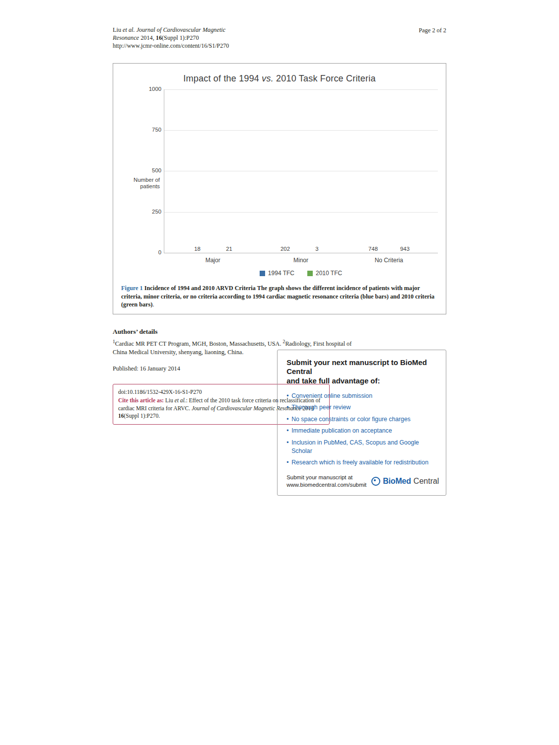Liu et al. Journal of Cardiovascular Magnetic
Resonance 2014, 16(Suppl 1):P270
http://www.jcmr-online.com/content/16/S1/P270
Page 2 of 2
Impact of the 1994 vs. 2010 Task Force Criteria
Number of
patients
1000
750
500
250
0
18
21
202
3
748
943
Major Minor No Criteria
1994 TFC
2010 TFC
Figure 1 Incidence of 1994 and 2010 ARVD Criteria The graph shows the different incidence of patients with major criteria, minor criteria, or no criteria according to 1994 cardiac magnetic resonance criteria (blue bars) and 2010 criteria (green bars).
Authors’ details
1Cardiac MR PET CT Program, MGH, Boston, Massachusetts, USA. 2Radiology, First hospital of China Medical University, shenyang, liaoning, China.
Published: 16 January 2014
doi:10.1186/1532-429X-16-S1-P270
Cite this article as: Liu et al.: Effect of the 2010 task force criteria on reclassification of cardiac MRI criteria for ARVC. Journal of Cardiovascular Magnetic Resonance 2014 16(Suppl 1):P270.
Submit your next manuscript to BioMed Central
and take full advantage of:
Convenient online submission
Thorough peer review
No space constraints or color figure charges
Immediate publication on acceptance
Inclusion in PubMed, CAS, Scopus and Google Scholar
Research which is freely available for redistribution
Submit your manuscript at
www.biomedcentral.com/submit
BioMed Central